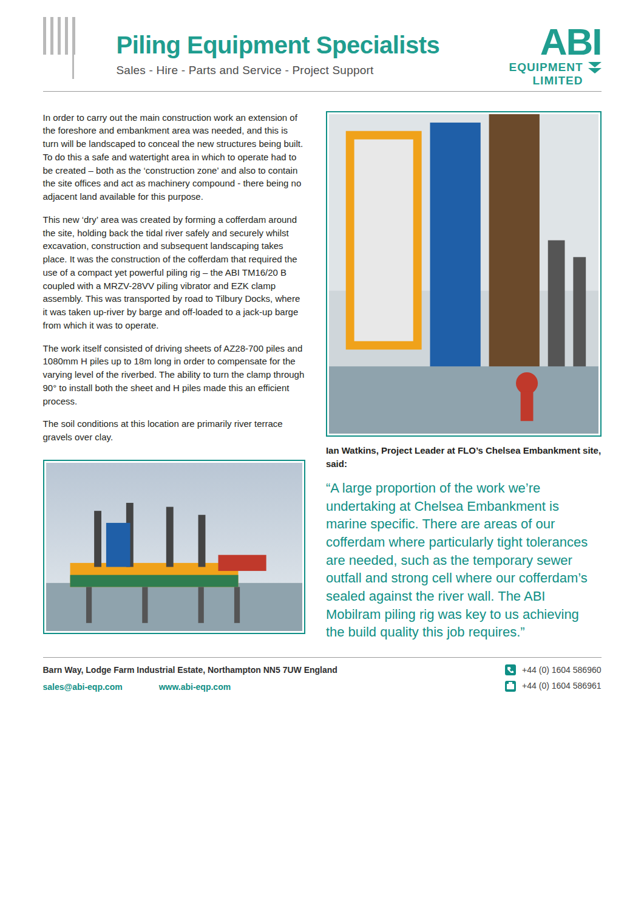Piling Equipment Specialists
Sales - Hire - Parts and Service - Project Support
ABI EQUIPMENT
LIMITED
In order to carry out the main construction work an extension of the foreshore and embankment area was needed, and this is turn will be landscaped to conceal the new structures being built. To do this a safe and watertight area in which to operate had to be created – both as the ‘construction zone’ and also to contain the site offices and act as machinery compound - there being no adjacent land available for this purpose.
This new ‘dry’ area was created by forming a cofferdam around the site, holding back the tidal river safely and securely whilst excavation, construction and subsequent landscaping takes place. It was the construction of the cofferdam that required the use of a compact yet powerful piling rig – the ABI TM16/20 B coupled with a MRZV-28VV piling vibrator and EZK clamp assembly. This was transported by road to Tilbury Docks, where it was taken up-river by barge and off-loaded to a jack-up barge from which it was to operate.
The work itself consisted of driving sheets of AZ28-700 piles and 1080mm H piles up to 18m long in order to compensate for the varying level of the riverbed. The ability to turn the clamp through 90° to install both the sheet and H piles made this an efficient process.
The soil conditions at this location are primarily river terrace gravels over clay.
Ian Watkins, Project Leader at FLO’s Chelsea Embankment site, said:
“A large proportion of the work we’re undertaking at Chelsea Embankment is marine specific. There are areas of our cofferdam where particularly tight tolerances are needed, such as the temporary sewer outfall and strong cell where our cofferdam’s sealed against the river wall. The ABI Mobilram piling rig was key to us achieving the build quality this job requires.”
Barn Way, Lodge Farm Industrial Estate, Northampton NN5 7UW England
sales@abi-eqp.com www.abi-eqp.com
+44 (0) 1604 586960
+44 (0) 1604 586961